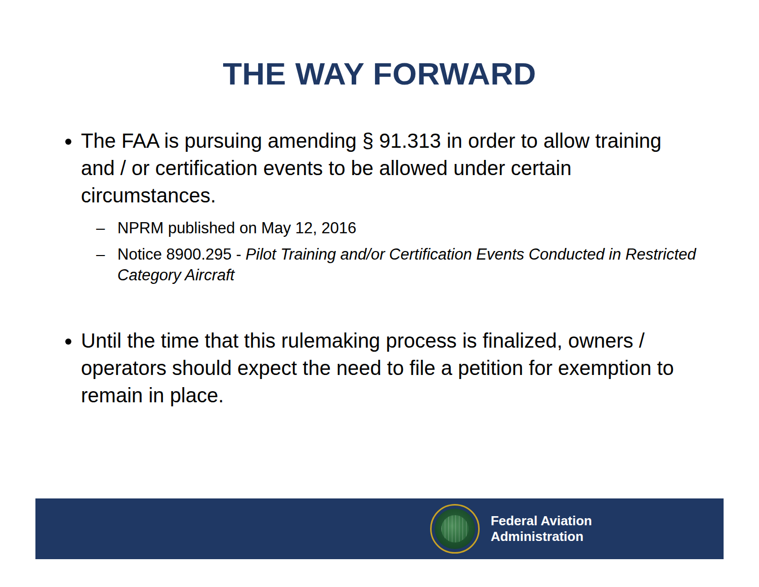THE WAY FORWARD
The FAA is pursuing amending § 91.313 in order to allow training and / or certification events to be allowed under certain circumstances.
NPRM published on May 12, 2016
Notice 8900.295 - Pilot Training and/or Certification Events Conducted in Restricted Category Aircraft
Until the time that this rulemaking process is finalized, owners / operators should expect the need to file a petition for exemption to remain in place.
Federal Aviation
Administration